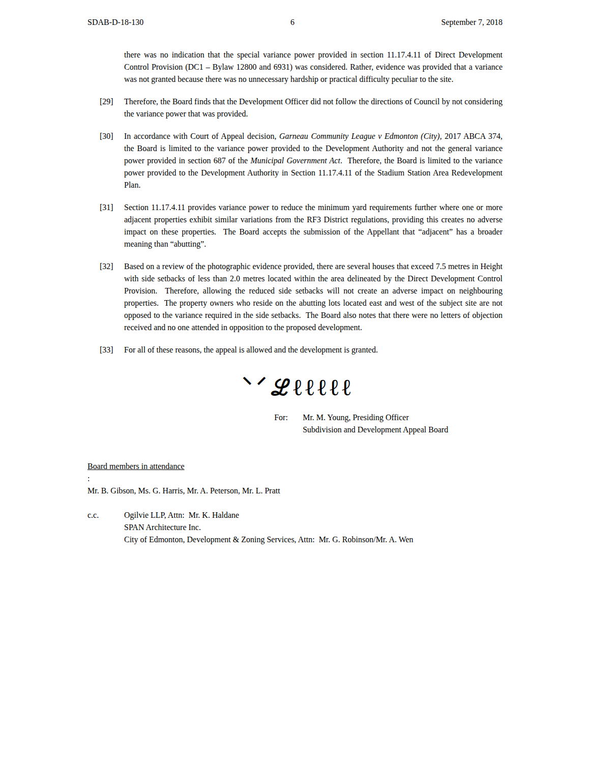SDAB-D-18-130
6
September 7, 2018
there was no indication that the special variance power provided in section 11.17.4.11 of Direct Development Control Provision (DC1 – Bylaw 12800 and 6931) was considered. Rather, evidence was provided that a variance was not granted because there was no unnecessary hardship or practical difficulty peculiar to the site.
[29]
Therefore, the Board finds that the Development Officer did not follow the directions of Council by not considering the variance power that was provided.
[30]
In accordance with Court of Appeal decision, Garneau Community League v Edmonton (City), 2017 ABCA 374, the Board is limited to the variance power provided to the Development Authority and not the general variance power provided in section 687 of the Municipal Government Act. Therefore, the Board is limited to the variance power provided to the Development Authority in Section 11.17.4.11 of the Stadium Station Area Redevelopment Plan.
[31]
Section 11.17.4.11 provides variance power to reduce the minimum yard requirements further where one or more adjacent properties exhibit similar variations from the RF3 District regulations, providing this creates no adverse impact on these properties. The Board accepts the submission of the Appellant that “adjacent” has a broader meaning than “abutting”.
[32]
Based on a review of the photographic evidence provided, there are several houses that exceed 7.5 metres in Height with side setbacks of less than 2.0 metres located within the area delineated by the Direct Development Control Provision. Therefore, allowing the reduced side setbacks will not create an adverse impact on neighbouring properties. The property owners who reside on the abutting lots located east and west of the subject site are not opposed to the variance required in the side setbacks. The Board also notes that there were no letters of objection received and no one attended in opposition to the proposed development.
[33]
For all of these reasons, the appeal is allowed and the development is granted.
 ⸌⸍ℒℓℓℓℓℓ
For:
Mr. M. Young, Presiding Officer
Subdivision and Development Appeal Board
Board members in attendance
:
Mr. B. Gibson, Ms. G. Harris, Mr. A. Peterson, Mr. L. Pratt
c.c.
Ogilvie LLP, Attn: Mr. K. Haldane
SPAN Architecture Inc.
City of Edmonton, Development & Zoning Services, Attn: Mr. G. Robinson/Mr. A. Wen